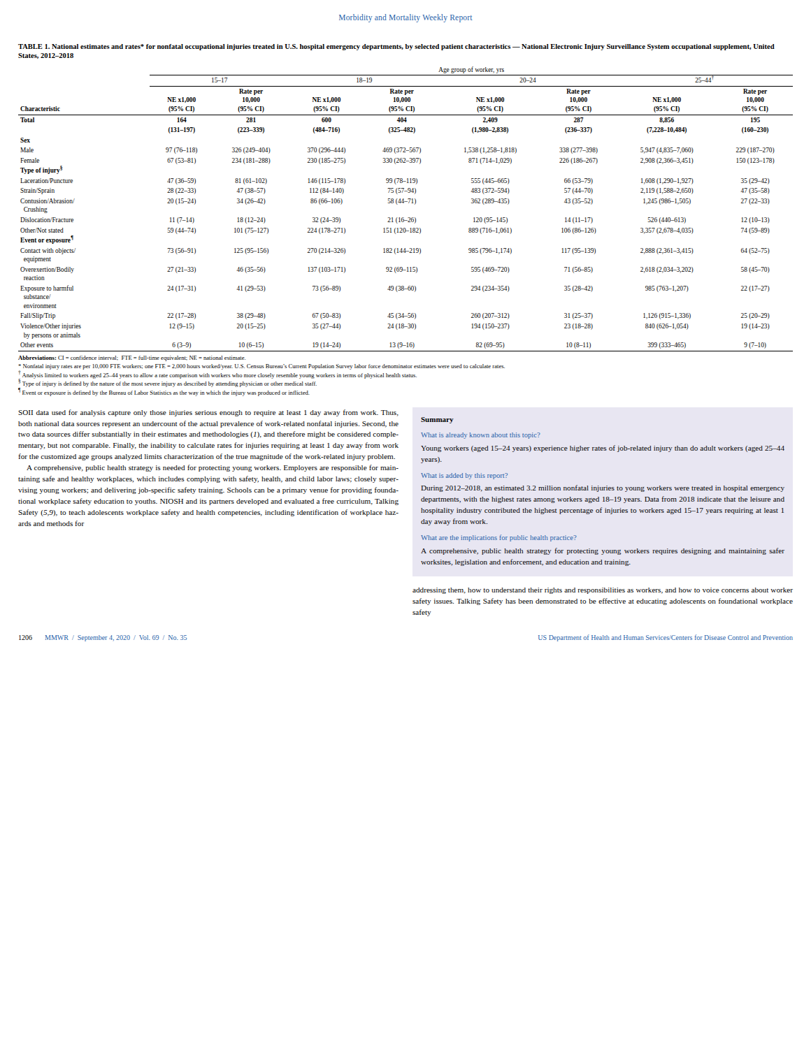Morbidity and Mortality Weekly Report
TABLE 1. National estimates and rates* for nonfatal occupational injuries treated in U.S. hospital emergency departments, by selected patient characteristics — National Electronic Injury Surveillance System occupational supplement, United States, 2012–2018
| | Age group of worker, yrs |
| | 15–17 | 18–19 | 20–24 | 25–44 † |
| Characteristic | NE x1,000 (95% CI) | Rate per 10,000 (95% CI) | NE x1,000 (95% CI) | Rate per 10,000 (95% CI) | NE x1,000 (95% CI) | Rate per 10,000 (95% CI) | NE x1,000 (95% CI) | Rate per 10,000 (95% CI) |
| Total | 164 | 281 | 600 | 404 | 2,409 | 287 | 8,856 | 195 |
| | (131–197) | (223–339) | (484–716) | (325–482) | (1,980–2,838) | (236–337) | (7,228–10,484) | (160–230) |
| Sex | |
| Male | 97 (76–118) | 326 (249–404) | 370 (296–444) | 469 (372–567) | 1,538 (1,258–1,818) | 338 (277–398) | 5,947 (4,835–7,060) | 229 (187–270) |
| Female | 67 (53–81) | 234 (181–288) | 230 (185–275) | 330 (262–397) | 871 (714–1,029) | 226 (186–267) | 2,908 (2,366–3,451) | 150 (123–178) |
| Type of injury § | |
| Laceration/Puncture | 47 (36–59) | 81 (61–102) | 146 (115–178) | 99 (78–119) | 555 (445–665) | 66 (53–79) | 1,608 (1,290–1,927) | 35 (29–42) |
| Strain/Sprain | 28 (22–33) | 47 (38–57) | 112 (84–140) | 75 (57–94) | 483 (372–594) | 57 (44–70) | 2,119 (1,588–2,650) | 47 (35–58) |
| Contusion/Abrasion/ Crushing | 20 (15–24) | 34 (26–42) | 86 (66–106) | 58 (44–71) | 362 (289–435) | 43 (35–52) | 1,245 (986–1,505) | 27 (22–33) |
| Dislocation/Fracture | 11 (7–14) | 18 (12–24) | 32 (24–39) | 21 (16–26) | 120 (95–145) | 14 (11–17) | 526 (440–613) | 12 (10–13) |
| Other/Not stated | 59 (44–74) | 101 (75–127) | 224 (178–271) | 151 (120–182) | 889 (716–1,061) | 106 (86–126) | 3,357 (2,678–4,035) | 74 (59–89) |
| Event or exposure ¶ | |
| Contact with objects/ equipment | 73 (56–91) | 125 (95–156) | 270 (214–326) | 182 (144–219) | 985 (796–1,174) | 117 (95–139) | 2,888 (2,361–3,415) | 64 (52–75) |
| Overexertion/Bodily reaction | 27 (21–33) | 46 (35–56) | 137 (103–171) | 92 (69–115) | 595 (469–720) | 71 (56–85) | 2,618 (2,034–3,202) | 58 (45–70) |
| Exposure to harmful substance/ environment | 24 (17–31) | 41 (29–53) | 73 (56–89) | 49 (38–60) | 294 (234–354) | 35 (28–42) | 985 (763–1,207) | 22 (17–27) |
| Fall/Slip/Trip | 22 (17–28) | 38 (29–48) | 67 (50–83) | 45 (34–56) | 260 (207–312) | 31 (25–37) | 1,126 (915–1,336) | 25 (20–29) |
| Violence/Other injuries by persons or animals | 12 (9–15) | 20 (15–25) | 35 (27–44) | 24 (18–30) | 194 (150–237) | 23 (18–28) | 840 (626–1,054) | 19 (14–23) |
| Other events | 6 (3–9) | 10 (6–15) | 19 (14–24) | 13 (9–16) | 82 (69–95) | 10 (8–11) | 399 (333–465) | 9 (7–10) |
Abbreviations: CI = confidence interval; FTE = full-time equivalent; NE = national estimate.
* Nonfatal injury rates are per 10,000 FTE workers; one FTE = 2,000 hours worked/year. U.S. Census Bureau’s Current Population Survey labor force denominator estimates were used to calculate rates.
† Analysis limited to workers aged 25–44 years to allow a rate comparison with workers who more closely resemble young workers in terms of physical health status.
§ Type of injury is defined by the nature of the most severe injury as described by attending physician or other medical staff.
¶ Event or exposure is defined by the Bureau of Labor Statistics as the way in which the injury was produced or inflicted.
SOII data used for analysis capture only those injuries serious enough to require at least 1 day away from work. Thus, both national data sources represent an undercount of the actual prevalence of work-related nonfatal injuries. Second, the two data sources differ substantially in their estimates and methodologies (1), and therefore might be considered complementary, but not comparable. Finally, the inability to calculate rates for injuries requiring at least 1 day away from work for the customized age groups analyzed limits characterization of the true magnitude of the work-related injury problem.
A comprehensive, public health strategy is needed for protecting young workers. Employers are responsible for maintaining safe and healthy workplaces, which includes complying with safety, health, and child labor laws; closely supervising young workers; and delivering job-specific safety training. Schools can be a primary venue for providing foundational workplace safety education to youths. NIOSH and its partners developed and evaluated a free curriculum, Talking Safety (5,9), to teach adolescents workplace safety and health competencies, including identification of workplace hazards and methods for
Summary
What is already known about this topic?
Young workers (aged 15–24 years) experience higher rates of job-related injury than do adult workers (aged 25–44 years).
What is added by this report?
During 2012–2018, an estimated 3.2 million nonfatal injuries to young workers were treated in hospital emergency departments, with the highest rates among workers aged 18–19 years. Data from 2018 indicate that the leisure and hospitality industry contributed the highest percentage of injuries to workers aged 15–17 years requiring at least 1 day away from work.
What are the implications for public health practice?
A comprehensive, public health strategy for protecting young workers requires designing and maintaining safer worksites, legislation and enforcement, and education and training.
addressing them, how to understand their rights and responsibilities as workers, and how to voice concerns about worker safety issues. Talking Safety has been demonstrated to be effective at educating adolescents on foundational workplace safety
1206
MMWR / September 4, 2020 / Vol. 69 / No. 35
US Department of Health and Human Services/Centers for Disease Control and Prevention